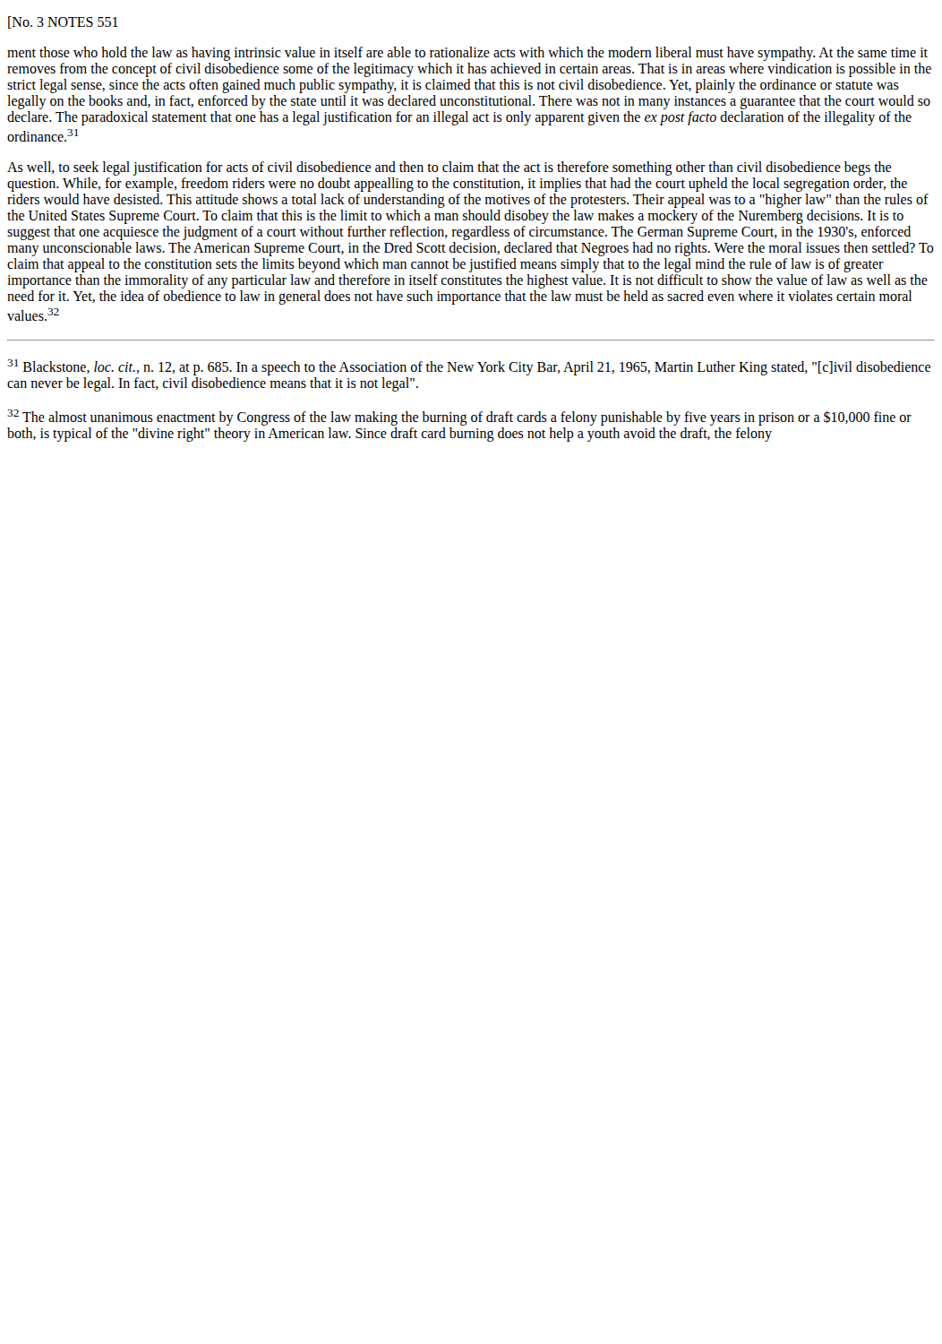[No. 3 NOTES 551
ment those who hold the law as having intrinsic value in itself are able to rationalize acts with which the modern liberal must have sympathy. At the same time it removes from the concept of civil disobedience some of the legitimacy which it has achieved in certain areas. That is in areas where vindication is possible in the strict legal sense, since the acts often gained much public sympathy, it is claimed that this is not civil disobedience. Yet, plainly the ordinance or statute was legally on the books and, in fact, enforced by the state until it was declared unconstitutional. There was not in many instances a guarantee that the court would so declare. The paradoxical statement that one has a legal justification for an illegal act is only apparent given the ex post facto declaration of the illegality of the ordinance.31
As well, to seek legal justification for acts of civil disobedience and then to claim that the act is therefore something other than civil disobedience begs the question. While, for example, freedom riders were no doubt appealling to the constitution, it implies that had the court upheld the local segregation order, the riders would have desisted. This attitude shows a total lack of understanding of the motives of the protesters. Their appeal was to a "higher law" than the rules of the United States Supreme Court. To claim that this is the limit to which a man should disobey the law makes a mockery of the Nuremberg decisions. It is to suggest that one acquiesce the judgment of a court without further reflection, regardless of circumstance. The German Supreme Court, in the 1930's, enforced many unconscionable laws. The American Supreme Court, in the Dred Scott decision, declared that Negroes had no rights. Were the moral issues then settled? To claim that appeal to the constitution sets the limits beyond which man cannot be justified means simply that to the legal mind the rule of law is of greater importance than the immorality of any particular law and therefore in itself constitutes the highest value. It is not difficult to show the value of law as well as the need for it. Yet, the idea of obedience to law in general does not have such importance that the law must be held as sacred even where it violates certain moral values.32
31 Blackstone, loc. cit., n. 12, at p. 685. In a speech to the Association of the New York City Bar, April 21, 1965, Martin Luther King stated, "[c]ivil disobedience can never be legal. In fact, civil disobedience means that it is not legal".
32 The almost unanimous enactment by Congress of the law making the burning of draft cards a felony punishable by five years in prison or a $10,000 fine or both, is typical of the "divine right" theory in American law. Since draft card burning does not help a youth avoid the draft, the felony